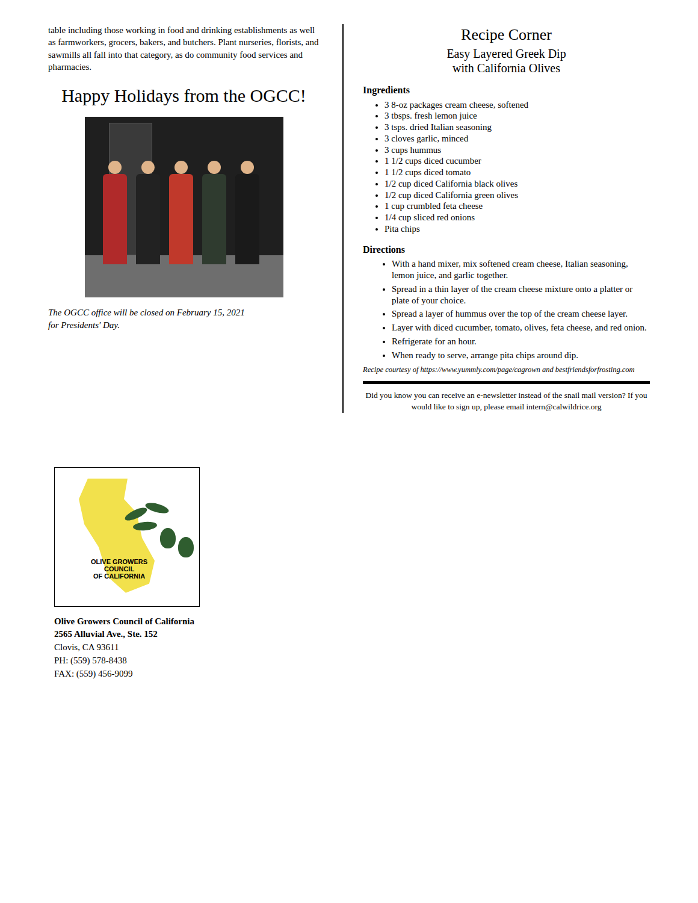table including those working in food and drinking establishments as well as farmworkers, grocers, bakers, and butchers. Plant nurseries, florists, and sawmills all fall into that category, as do community food services and pharmacies.
Happy Holidays from the OGCC!
The OGCC office will be closed on February 15, 2021
for Presidents' Day.
Recipe Corner
Easy Layered Greek Dip
with California Olives
Ingredients
3 8-oz packages cream cheese, softened
3 tbsps. fresh lemon juice
3 tsps. dried Italian seasoning
3 cloves garlic, minced
3 cups hummus
1 1/2 cups diced cucumber
1 1/2 cups diced tomato
1/2 cup diced California black olives
1/2 cup diced California green olives
1 cup crumbled feta cheese
1/4 cup sliced red onions
Pita chips
Directions
With a hand mixer, mix softened cream cheese, Italian seasoning, lemon juice, and garlic together.
Spread in a thin layer of the cream cheese mixture onto a platter or plate of your choice.
Spread a layer of hummus over the top of the cream cheese layer.
Layer with diced cucumber, tomato, olives, feta cheese, and red onion.
Refrigerate for an hour.
When ready to serve, arrange pita chips around dip.
Recipe courtesy of https://www.yummly.com/page/cagrown and bestfriendsforfrosting.com
Did you know you can receive an e-newsletter instead of the snail mail version? If you would like to sign up, please email intern@calwildrice.org
OLIVE GROWERS
COUNCIL
OF CALIFORNIA
Olive Growers Council of California
2565 Alluvial Ave., Ste. 152
Clovis, CA 93611
PH: (559) 578-8438
FAX: (559) 456-9099